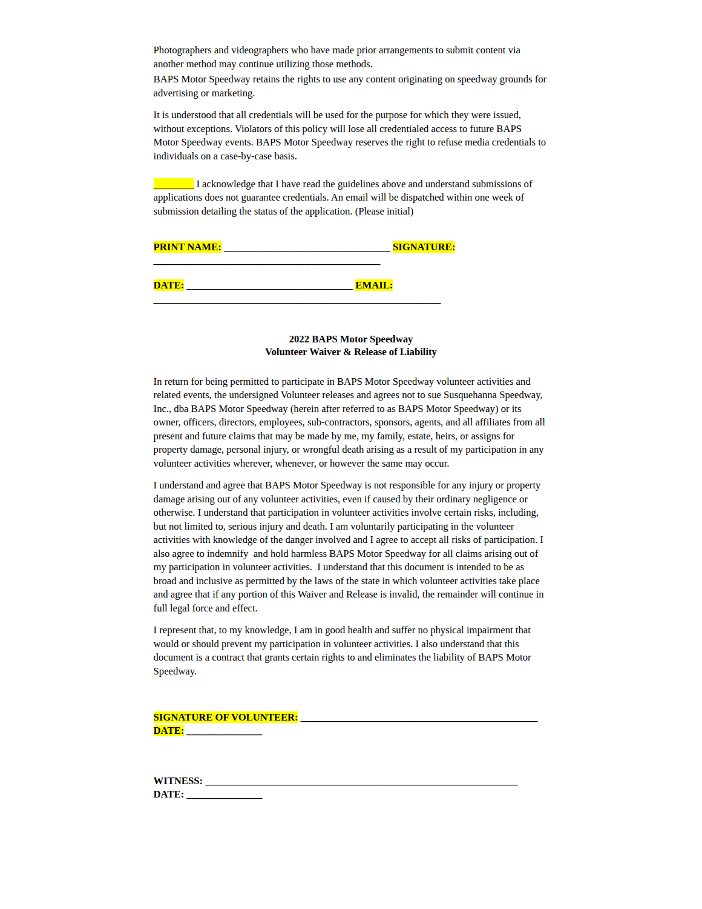Photographers and videographers who have made prior arrangements to submit content via another method may continue utilizing those methods.
BAPS Motor Speedway retains the rights to use any content originating on speedway grounds for advertising or marketing.
It is understood that all credentials will be used for the purpose for which they were issued, without exceptions. Violators of this policy will lose all credentialed access to future BAPS Motor Speedway events. BAPS Motor Speedway reserves the right to refuse media credentials to individuals on a case-by-case basis.
________ I acknowledge that I have read the guidelines above and understand submissions of applications does not guarantee credentials. An email will be dispatched within one week of submission detailing the status of the application. (Please initial)
PRINT NAME: _________________________________ SIGNATURE: _____________________________________________
DATE: _________________________________ EMAIL: _________________________________________________________
2022 BAPS Motor Speedway Volunteer Waiver & Release of Liability
In return for being permitted to participate in BAPS Motor Speedway volunteer activities and related events, the undersigned Volunteer releases and agrees not to sue Susquehanna Speedway, Inc., dba BAPS Motor Speedway (herein after referred to as BAPS Motor Speedway) or its owner, officers, directors, employees, sub-contractors, sponsors, agents, and all affiliates from all present and future claims that may be made by me, my family, estate, heirs, or assigns for property damage, personal injury, or wrongful death arising as a result of my participation in any volunteer activities wherever, whenever, or however the same may occur.
I understand and agree that BAPS Motor Speedway is not responsible for any injury or property damage arising out of any volunteer activities, even if caused by their ordinary negligence or otherwise. I understand that participation in volunteer activities involve certain risks, including, but not limited to, serious injury and death. I am voluntarily participating in the volunteer activities with knowledge of the danger involved and I agree to accept all risks of participation. I also agree to indemnify and hold harmless BAPS Motor Speedway for all claims arising out of my participation in volunteer activities. I understand that this document is intended to be as broad and inclusive as permitted by the laws of the state in which volunteer activities take place and agree that if any portion of this Waiver and Release is invalid, the remainder will continue in full legal force and effect.
I represent that, to my knowledge, I am in good health and suffer no physical impairment that would or should prevent my participation in volunteer activities. I also understand that this document is a contract that grants certain rights to and eliminates the liability of BAPS Motor Speedway.
SIGNATURE OF VOLUNTEER: _______________________________________________ DATE: _______________
WITNESS: ______________________________________________________________ DATE: _______________